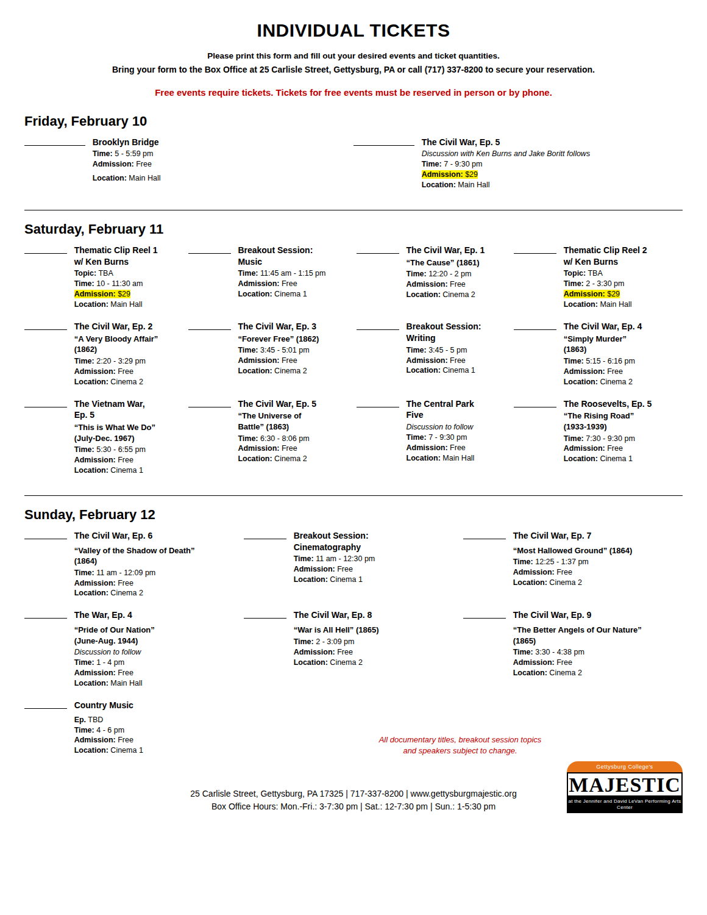INDIVIDUAL TICKETS
Please print this form and fill out your desired events and ticket quantities.
Bring your form to the Box Office at 25 Carlisle Street, Gettysburg, PA or call (717) 337-8200 to secure your reservation.
Free events require tickets. Tickets for free events must be reserved in person or by phone.
Friday, February 10
| Brooklyn Bridge Time: 5 - 5:59 pm Admission: Free Location: Main Hall | The Civil War, Ep. 5 Discussion with Ken Burns and Jake Boritt follows Time: 7 - 9:30 pm Admission: $29 Location: Main Hall |
Saturday, February 11
| Thematic Clip Reel 1 w/ Ken Burns Topic: TBA Time: 10 - 11:30 am Admission: $29 Location: Main Hall | Breakout Session: Music Time: 11:45 am - 1:15 pm Admission: Free Location: Cinema 1 | The Civil War, Ep. 1 “The Cause” (1861) Time: 12:20 - 2 pm Admission: Free Location: Cinema 2 | Thematic Clip Reel 2 w/ Ken Burns Topic: TBA Time: 2 - 3:30 pm Admission: $29 Location: Main Hall |
| The Civil War, Ep. 2 “A Very Bloody Affair” (1862) Time: 2:20 - 3:29 pm Admission: Free Location: Cinema 2 | The Civil War, Ep. 3 “Forever Free” (1862) Time: 3:45 - 5:01 pm Admission: Free Location: Cinema 2 | Breakout Session: Writing Time: 3:45 - 5 pm Admission: Free Location: Cinema 1 | The Civil War, Ep. 4 “Simply Murder” (1863) Time: 5:15 - 6:16 pm Admission: Free Location: Cinema 2 |
| The Vietnam War, Ep. 5 “This is What We Do” (July-Dec. 1967) Time: 5:30 - 6:55 pm Admission: Free Location: Cinema 1 | The Civil War, Ep. 5 “The Universe of Battle” (1863) Time: 6:30 - 8:06 pm Admission: Free Location: Cinema 2 | The Central Park Five Discussion to follow Time: 7 - 9:30 pm Admission: Free Location: Main Hall | The Roosevelts, Ep. 5 “The Rising Road” (1933-1939) Time: 7:30 - 9:30 pm Admission: Free Location: Cinema 1 |
Sunday, February 12
| The Civil War, Ep. 6 “Valley of the Shadow of Death” (1864) Time: 11 am - 12:09 pm Admission: Free Location: Cinema 2 | Breakout Session: Cinematography Time: 11 am - 12:30 pm Admission: Free Location: Cinema 1 | The Civil War, Ep. 7 “Most Hallowed Ground” (1864) Time: 12:25 - 1:37 pm Admission: Free Location: Cinema 2 |
| The War, Ep. 4 “Pride of Our Nation” (June-Aug. 1944) Discussion to follow Time: 1 - 4 pm Admission: Free Location: Main Hall | The Civil War, Ep. 8 “War is All Hell” (1865) Time: 2 - 3:09 pm Admission: Free Location: Cinema 2 | The Civil War, Ep. 9 “The Better Angels of Our Nature” (1865) Time: 3:30 - 4:38 pm Admission: Free Location: Cinema 2 |
| Country Music Ep. TBD Time: 4 - 6 pm Admission: Free Location: Cinema 1 | All documentary titles, breakout session topics and speakers subject to change. |
25 Carlisle Street, Gettysburg, PA 17325 | 717-337-8200 | www.gettysburgmajestic.org
Box Office Hours: Mon.-Fri.: 3-7:30 pm | Sat.: 12-7:30 pm | Sun.: 1-5:30 pm
Gettysburg College's
MAJESTIC
at the Jennifer and David LeVan Performing Arts Center